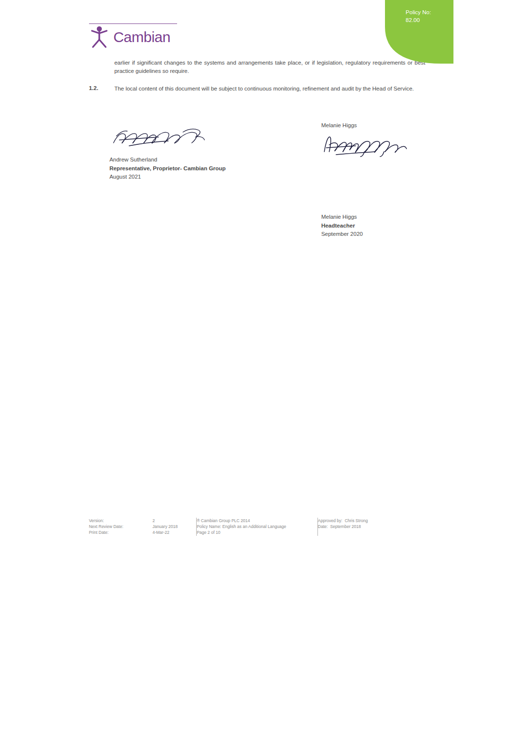Policy No:
82.00
Cambian
earlier if significant changes to the systems and arrangements take place, or if legislation, regulatory requirements or best practice guidelines so require.
1.2.
The local content of this document will be subject to continuous monitoring, refinement and audit by the Head of Service.
Andrew Sutherland
Representative, Proprietor- Cambian Group
August 2021
Melanie Higgs
Melanie Higgs
Headteacher
September 2020
| Version: | 2 | ® Cambian Group PLC 2014 | Approved by: Chris Strong |
| Next Review Date: | January 2018 | Policy Name: English as an Additional Language | Date: September 2018 |
| Print Date: | 4-Mar-22 | Page 2 of 10 | |